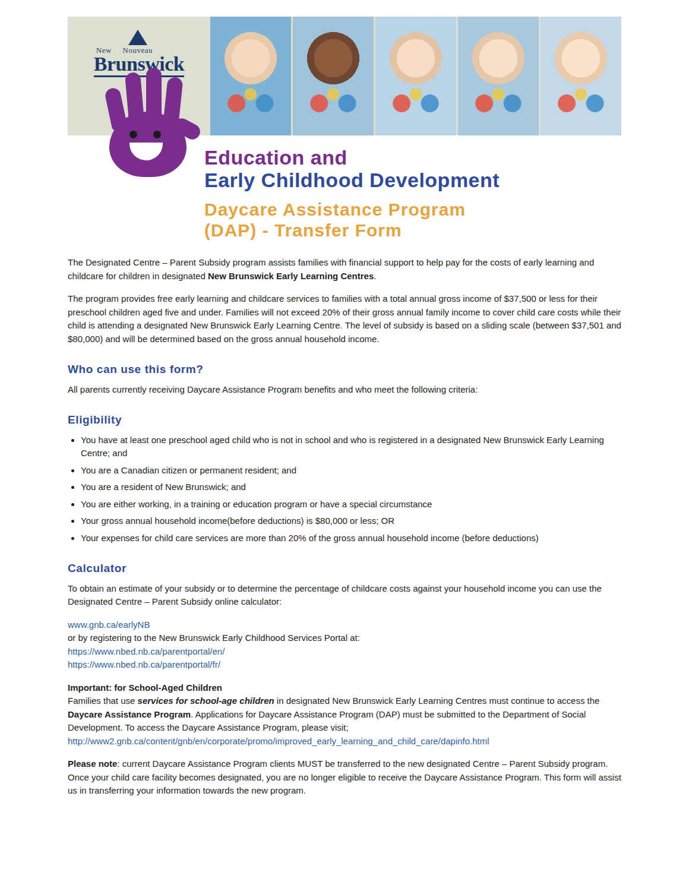New Nouveau
Brunswick
Education and Early Childhood Development
Daycare Assistance Program
(DAP) - Transfer Form
The Designated Centre – Parent Subsidy program assists families with financial support to help pay for the costs of early learning and childcare for children in designated New Brunswick Early Learning Centres.
The program provides free early learning and childcare services to families with a total annual gross income of $37,500 or less for their preschool children aged five and under. Families will not exceed 20% of their gross annual family income to cover child care costs while their child is attending a designated New Brunswick Early Learning Centre. The level of subsidy is based on a sliding scale (between $37,501 and $80,000) and will be determined based on the gross annual household income.
Who can use this form?
All parents currently receiving Daycare Assistance Program benefits and who meet the following criteria:
Eligibility
You have at least one preschool aged child who is not in school and who is registered in a designated New Brunswick Early Learning Centre; and
You are a Canadian citizen or permanent resident; and
You are a resident of New Brunswick; and
You are either working, in a training or education program or have a special circumstance
Your gross annual household income(before deductions) is $80,000 or less; OR
Your expenses for child care services are more than 20% of the gross annual household income (before deductions)
Calculator
To obtain an estimate of your subsidy or to determine the percentage of childcare costs against your household income you can use the Designated Centre – Parent Subsidy online calculator:
www.gnb.ca/earlyNB or by registering to the New Brunswick Early Childhood Services Portal at: https://www.nbed.nb.ca/parentportal/en/ https://www.nbed.nb.ca/parentportal/fr/
Important: for School-Aged Children
Families that use services for school-age children in designated New Brunswick Early Learning Centres must continue to access the Daycare Assistance Program. Applications for Daycare Assistance Program (DAP) must be submitted to the Department of Social Development. To access the Daycare Assistance Program, please visit;
http://www2.gnb.ca/content/gnb/en/corporate/promo/improved_early_learning_and_child_care/dapinfo.html
Please note: current Daycare Assistance Program clients MUST be transferred to the new designated Centre – Parent Subsidy program. Once your child care facility becomes designated, you are no longer eligible to receive the Daycare Assistance Program. This form will assist us in transferring your information towards the new program.